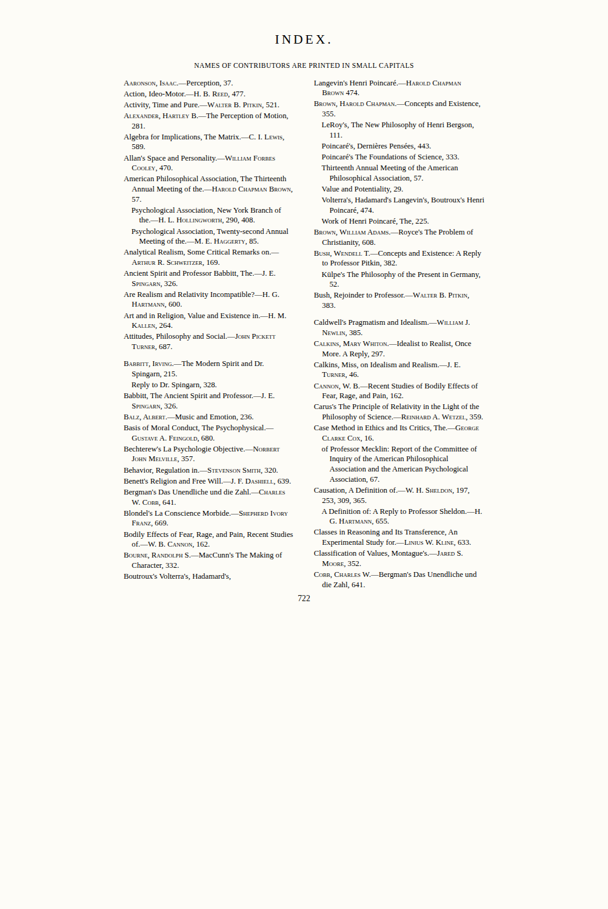INDEX.
Names of contributors are printed in small capitals
Aaronson, Isaac.—Perception, 37.
Action, Ideo-Motor.—H. B. Reed, 477.
Activity, Time and Pure.—Walter B. Pitkin, 521.
Alexander, Hartley B.—The Perception of Motion, 281.
Algebra for Implications, The Matrix.—C. I. Lewis, 589.
Allan's Space and Personality.—William Forbes Cooley, 470.
American Philosophical Association, The Thirteenth Annual Meeting of the.—Harold Chapman Brown, 57.
Psychological Association, New York Branch of the.—H. L. Hollingworth, 290, 408.
Psychological Association, Twenty-second Annual Meeting of the.—M. E. Haggerty, 85.
Analytical Realism, Some Critical Remarks on.—Arthur R. Schweitzer, 169.
Ancient Spirit and Professor Babbitt, The.—J. E. Spingarn, 326.
Are Realism and Relativity Incompatible?—H. G. Hartmann, 600.
Art and in Religion, Value and Existence in.—H. M. Kallen, 264.
Attitudes, Philosophy and Social.—John Pickett Turner, 687.
Babbitt, Irving.—The Modern Spirit and Dr. Spingarn, 215.
Reply to Dr. Spingarn, 328.
Babbitt, The Ancient Spirit and Professor.—J. E. Spingarn, 326.
Balz, Albert.—Music and Emotion, 236.
Basis of Moral Conduct, The Psychophysical.—Gustave A. Feingold, 680.
Bechterew's La Psychologie Objective.—Norbert John Melville, 357.
Behavior, Regulation in.—Stevenson Smith, 320.
Benett's Religion and Free Will.—J. F. Dashiell, 639.
Bergman's Das Unendliche und die Zahl.—Charles W. Cobb, 641.
Blondel's La Conscience Morbide.—Shepherd Ivory Franz, 669.
Bodily Effects of Fear, Rage, and Pain, Recent Studies of.—W. B. Cannon, 162.
Bourne, Randolph S.—MacCunn's The Making of Character, 332.
Boutroux's Volterra's, Hadamard's,
Langevin's Henri Poincaré.—Harold Chapman Brown 474.
Brown, Harold Chapman.—Concepts and Existence, 355.
LeRoy's, The New Philosophy of Henri Bergson, 111.
Poincaré's, Dernières Pensées, 443.
Poincaré's The Foundations of Science, 333.
Thirteenth Annual Meeting of the American Philosophical Association, 57.
Value and Potentiality, 29.
Volterra's, Hadamard's Langevin's, Boutroux's Henri Poincaré, 474.
Work of Henri Poincaré, The, 225.
Brown, William Adams.—Royce's The Problem of Christianity, 608.
Bush, Wendell T.—Concepts and Existence: A Reply to Professor Pitkin, 382.
Külpe's The Philosophy of the Present in Germany, 52.
Bush, Rejoinder to Professor.—Walter B. Pitkin, 383.
Caldwell's Pragmatism and Idealism.—William J. Newlin, 385.
Calkins, Mary Whiton.—Idealist to Realist, Once More. A Reply, 297.
Calkins, Miss, on Idealism and Realism.—J. E. Turner, 46.
Cannon, W. B.—Recent Studies of Bodily Effects of Fear, Rage, and Pain, 162.
Carus's The Principle of Relativity in the Light of the Philosophy of Science.—Reinhard A. Wetzel, 359.
Case Method in Ethics and Its Critics, The.—George Clarke Cox, 16.
of Professor Mecklin: Report of the Committee of Inquiry of the American Philosophical Association and the American Psychological Association, 67.
Causation, A Definition of.—W. H. Sheldon, 197, 253, 309, 365.
A Definition of: A Reply to Professor Sheldon.—H. G. Hartmann, 655.
Classes in Reasoning and Its Transference, An Experimental Study for.—Linius W. Kline, 633.
Classification of Values, Montague's.—Jared S. Moore, 352.
Cobb, Charles W.—Bergman's Das Unendliche und die Zahl, 641.
722